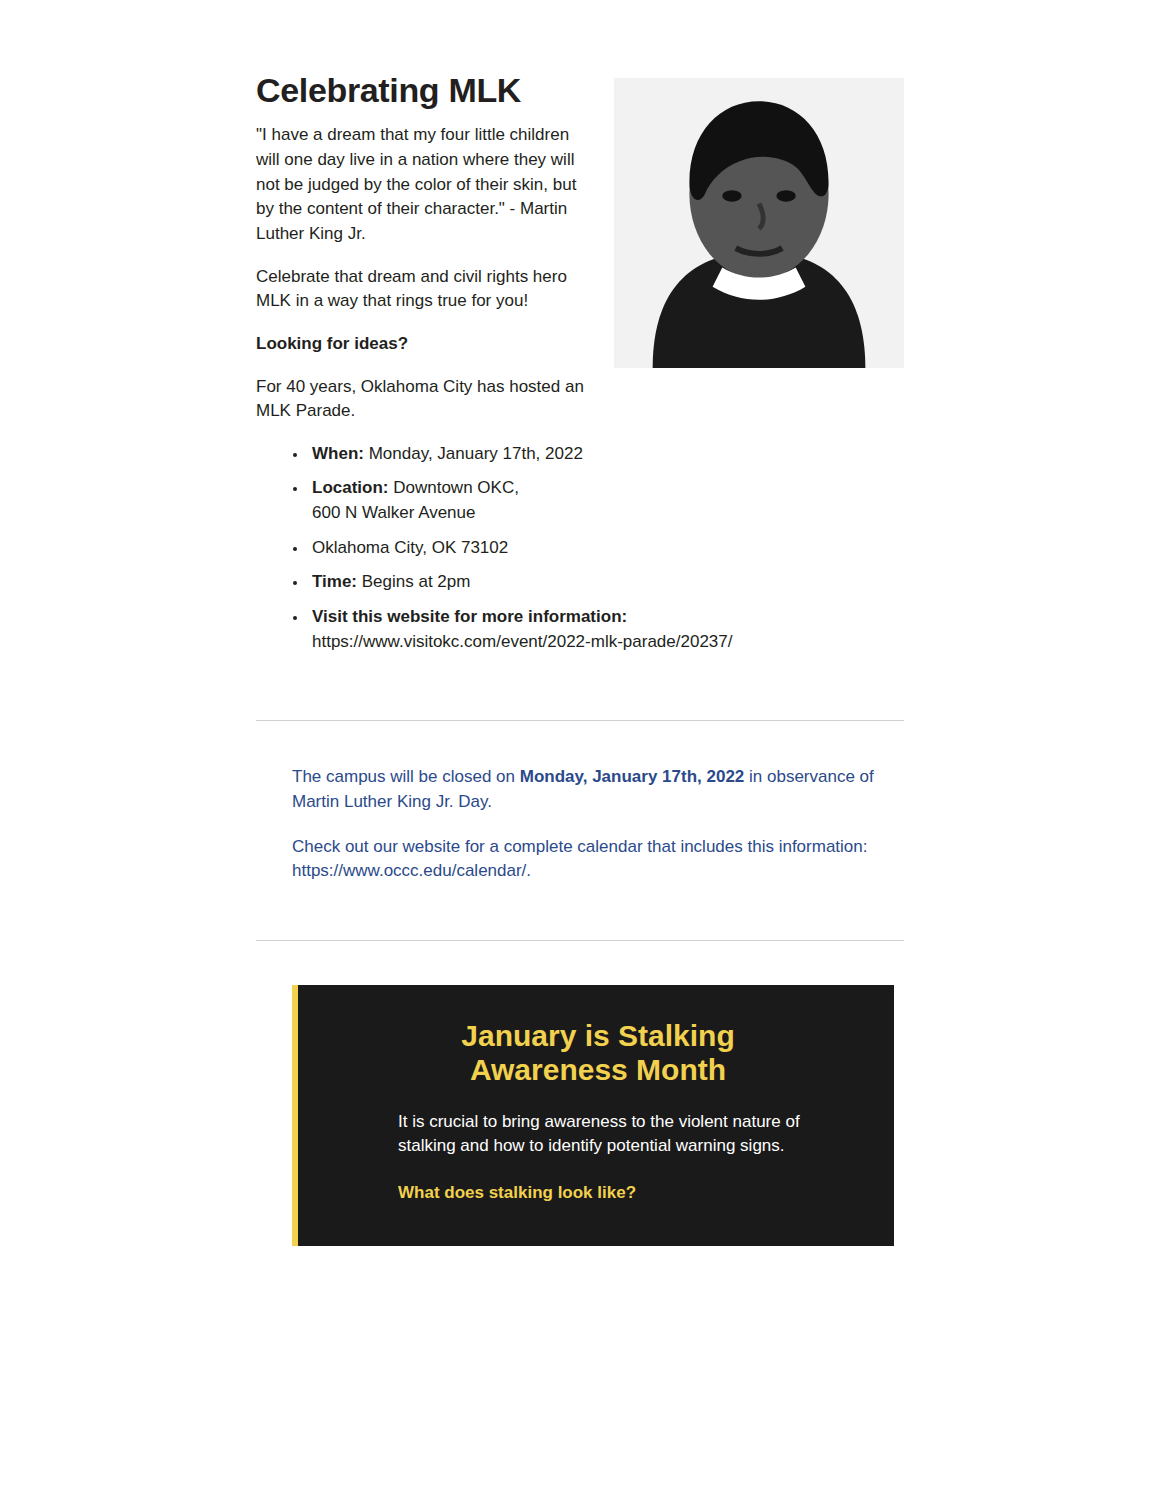Celebrating MLK
"I have a dream that my four little children will one day live in a nation where they will not be judged by the color of their skin, but by the content of their character." - Martin Luther King Jr.
Celebrate that dream and civil rights hero MLK in a way that rings true for you!
Looking for ideas?
For 40 years, Oklahoma City has hosted an MLK Parade.
When: Monday, January 17th, 2022
Location: Downtown OKC,
600 N Walker Avenue
Oklahoma City, OK 73102
Time: Begins at 2pm
Visit this website for more information: https://www.visitokc.com/event/2022-mlk-parade/20237/
The campus will be closed on Monday, January 17th, 2022 in observance of Martin Luther King Jr. Day.
Check out our website for a complete calendar that includes this information: https://www.occc.edu/calendar/.
January is Stalking
Awareness Month
It is crucial to bring awareness to the violent nature of stalking and how to identify potential warning signs.
What does stalking look like?